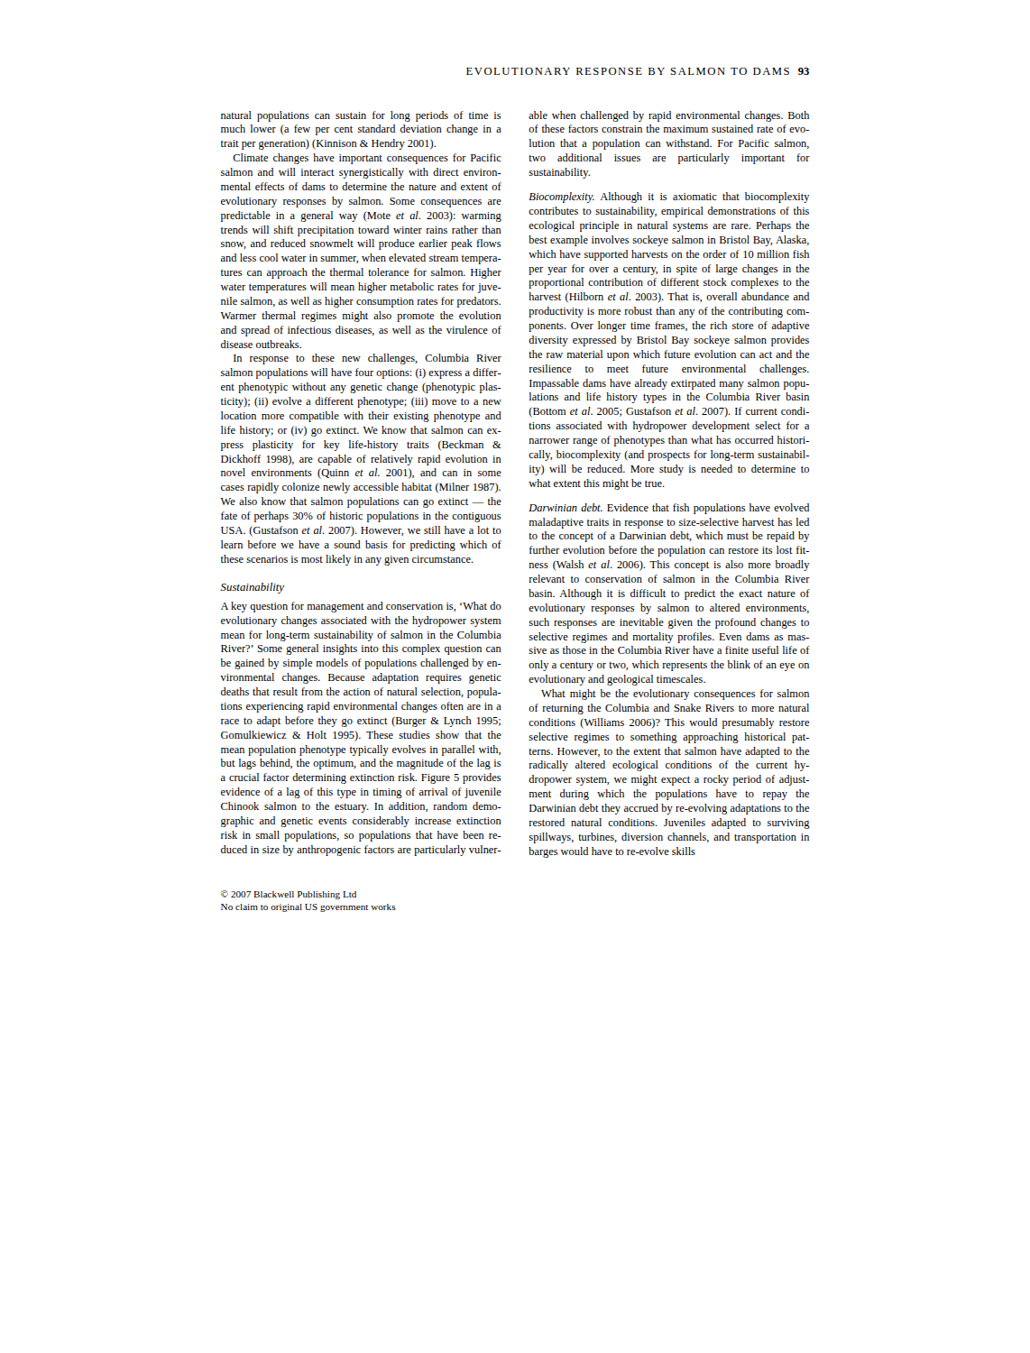Evolutionary response by salmon to dams93
natural populations can sustain for long periods of time is much lower (a few per cent standard deviation change in a trait per generation) (Kinnison & Hendry 2001).
Climate changes have important consequences for Pacific salmon and will interact synergistically with direct environmental effects of dams to determine the nature and extent of evolutionary responses by salmon. Some consequences are predictable in a general way (Mote et al. 2003): warming trends will shift precipitation toward winter rains rather than snow, and reduced snowmelt will produce earlier peak flows and less cool water in summer, when elevated stream temperatures can approach the thermal tolerance for salmon. Higher water temperatures will mean higher metabolic rates for juvenile salmon, as well as higher consumption rates for predators. Warmer thermal regimes might also promote the evolution and spread of infectious diseases, as well as the virulence of disease outbreaks.
In response to these new challenges, Columbia River salmon populations will have four options: (i) express a different phenotypic without any genetic change (phenotypic plasticity); (ii) evolve a different phenotype; (iii) move to a new location more compatible with their existing phenotype and life history; or (iv) go extinct. We know that salmon can express plasticity for key life-history traits (Beckman & Dickhoff 1998), are capable of relatively rapid evolution in novel environments (Quinn et al. 2001), and can in some cases rapidly colonize newly accessible habitat (Milner 1987). We also know that salmon populations can go extinct — the fate of perhaps 30% of historic populations in the contiguous USA. (Gustafson et al. 2007). However, we still have a lot to learn before we have a sound basis for predicting which of these scenarios is most likely in any given circumstance.
Sustainability
A key question for management and conservation is, ‘What do evolutionary changes associated with the hydropower system mean for long-term sustainability of salmon in the Columbia River?’ Some general insights into this complex question can be gained by simple models of populations challenged by environmental changes. Because adaptation requires genetic deaths that result from the action of natural selection, populations experiencing rapid environmental changes often are in a race to adapt before they go extinct (Burger & Lynch 1995; Gomulkiewicz & Holt 1995). These studies show that the mean population phenotype typically evolves in parallel with, but lags behind, the optimum, and the magnitude of the lag is a crucial factor determining extinction risk. Figure 5 provides evidence of a lag of this type in timing of arrival of juvenile Chinook salmon to the estuary. In addition, random demographic and genetic events considerably increase extinction risk in small populations, so populations that have been reduced in size by anthropogenic factors are particularly vulnerable when challenged by rapid environmental changes. Both of these factors constrain the maximum sustained rate of evolution that a population can withstand. For Pacific salmon, two additional issues are particularly important for sustainability.
Biocomplexity. Although it is axiomatic that biocomplexity contributes to sustainability, empirical demonstrations of this ecological principle in natural systems are rare. Perhaps the best example involves sockeye salmon in Bristol Bay, Alaska, which have supported harvests on the order of 10 million fish per year for over a century, in spite of large changes in the proportional contribution of different stock complexes to the harvest (Hilborn et al. 2003). That is, overall abundance and productivity is more robust than any of the contributing components. Over longer time frames, the rich store of adaptive diversity expressed by Bristol Bay sockeye salmon provides the raw material upon which future evolution can act and the resilience to meet future environmental challenges. Impassable dams have already extirpated many salmon populations and life history types in the Columbia River basin (Bottom et al. 2005; Gustafson et al. 2007). If current conditions associated with hydropower development select for a narrower range of phenotypes than what has occurred historically, biocomplexity (and prospects for long-term sustainability) will be reduced. More study is needed to determine to what extent this might be true.
Darwinian debt. Evidence that fish populations have evolved maladaptive traits in response to size-selective harvest has led to the concept of a Darwinian debt, which must be repaid by further evolution before the population can restore its lost fitness (Walsh et al. 2006). This concept is also more broadly relevant to conservation of salmon in the Columbia River basin. Although it is difficult to predict the exact nature of evolutionary responses by salmon to altered environments, such responses are inevitable given the profound changes to selective regimes and mortality profiles. Even dams as massive as those in the Columbia River have a finite useful life of only a century or two, which represents the blink of an eye on evolutionary and geological timescales.
What might be the evolutionary consequences for salmon of returning the Columbia and Snake Rivers to more natural conditions (Williams 2006)? This would presumably restore selective regimes to something approaching historical patterns. However, to the extent that salmon have adapted to the radically altered ecological conditions of the current hydropower system, we might expect a rocky period of adjustment during which the populations have to repay the Darwinian debt they accrued by re-evolving adaptations to the restored natural conditions. Juveniles adapted to surviving spillways, turbines, diversion channels, and transportation in barges would have to re-evolve skills
© 2007 Blackwell Publishing Ltd
No claim to original US government works